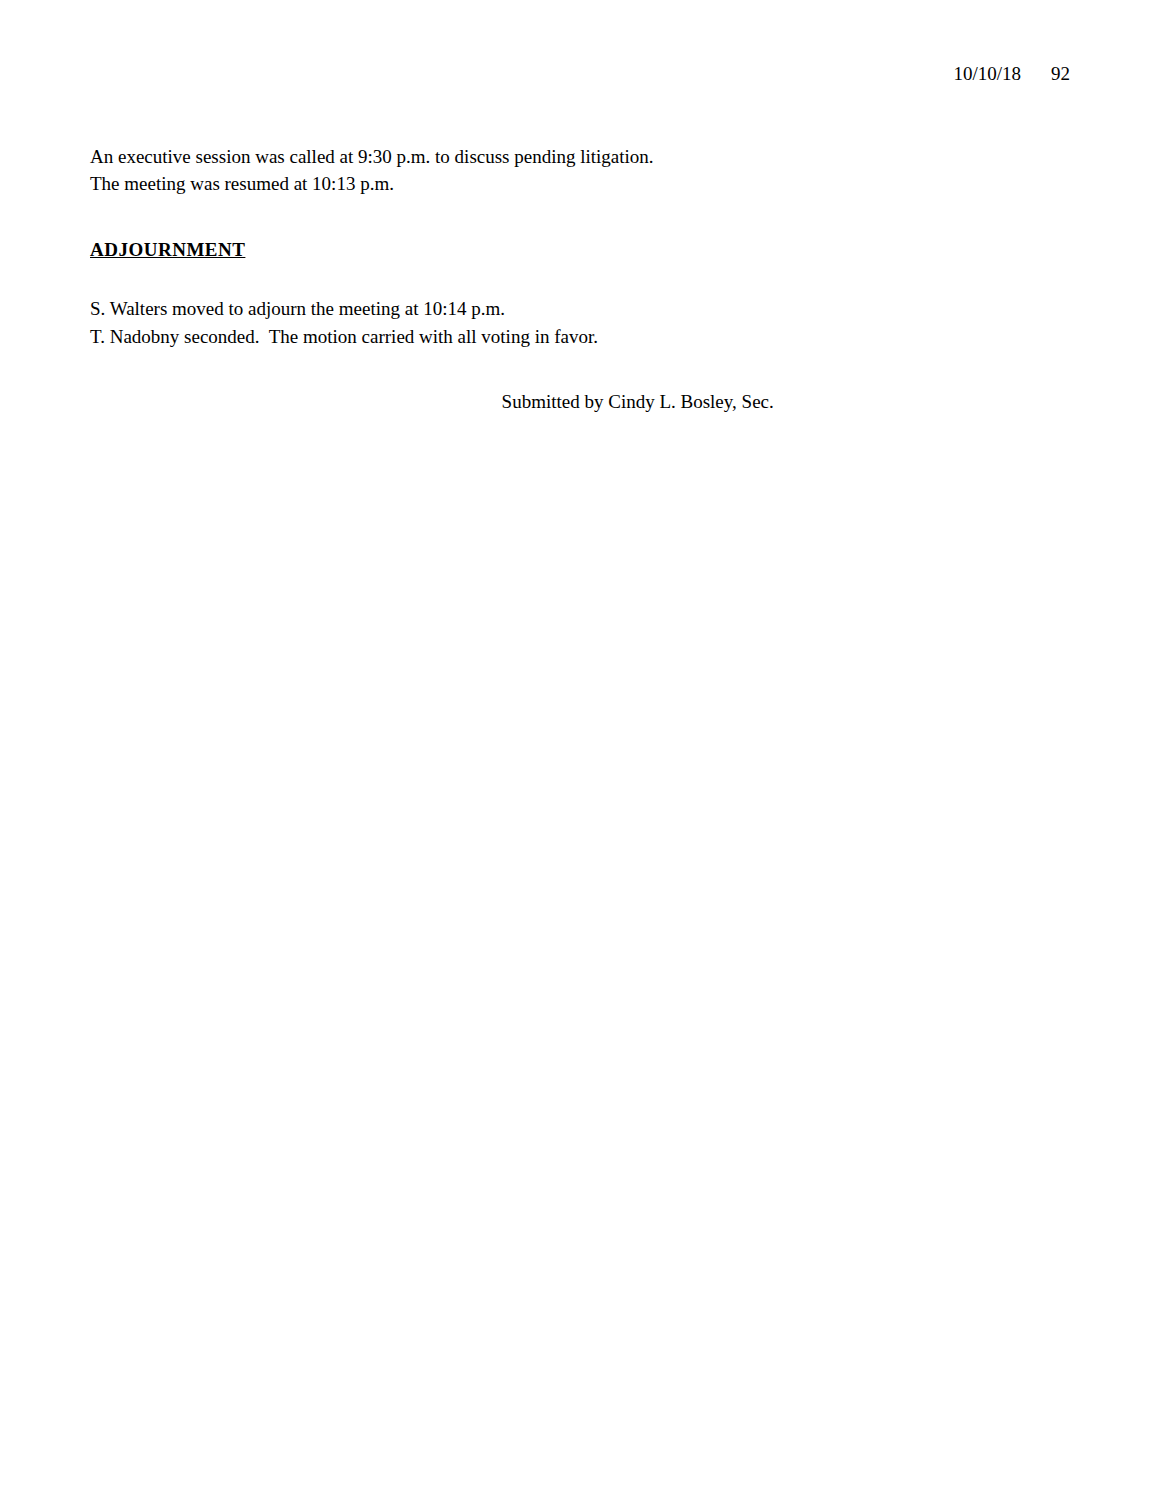10/10/1892
An executive session was called at 9:30 p.m. to discuss pending litigation.
The meeting was resumed at 10:13 p.m.
ADJOURNMENT
S. Walters moved to adjourn the meeting at 10:14 p.m.
T. Nadobny seconded. The motion carried with all voting in favor.
Submitted by Cindy L. Bosley, Sec.